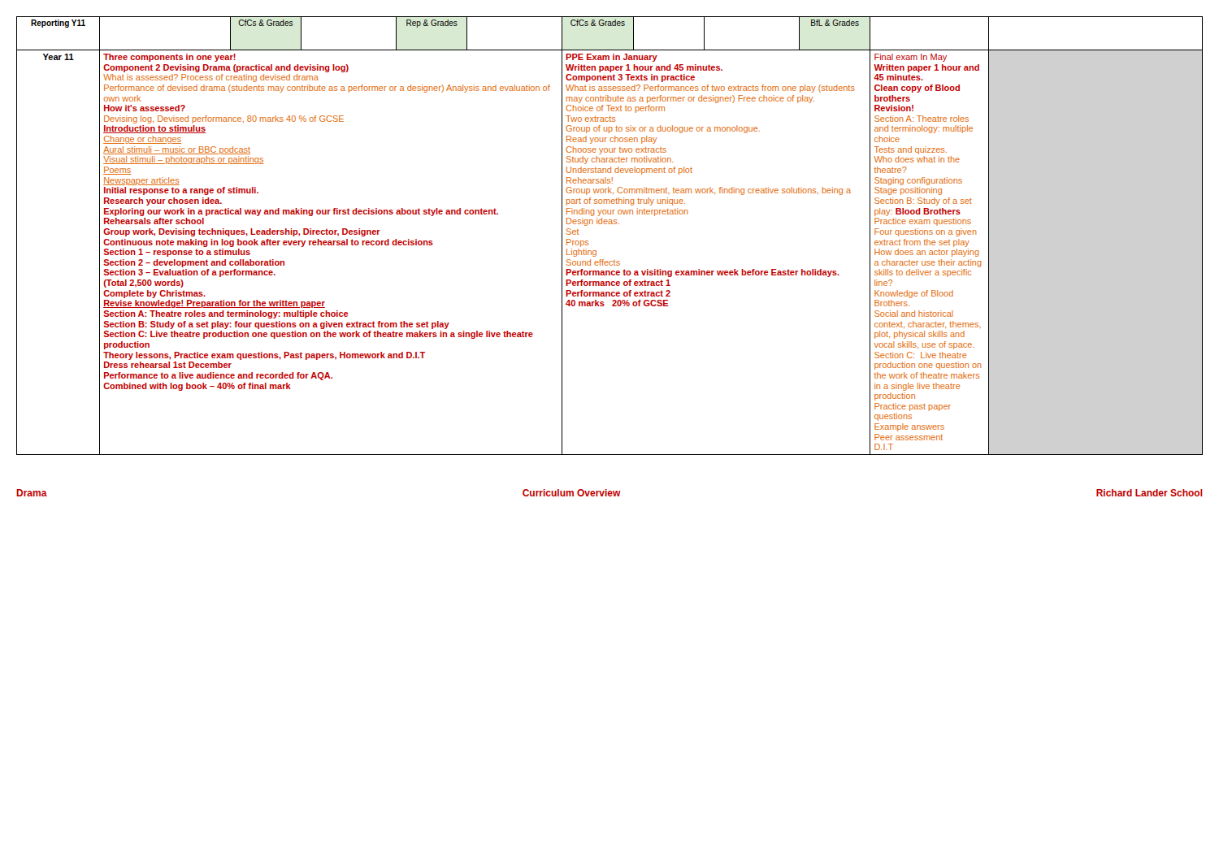| Reporting Y11 | | CfCs & Grades | | Rep & Grades | | CfCs & Grades | | | BfL & Grades | | |
| Year 11 | Three components in one year! Component 2 Devising Drama (practical and devising log) What is assessed? Process of creating devised drama Performance of devised drama (students may contribute as a performer or a designer) Analysis and evaluation of own work How it's assessed? Devising log, Devised performance, 80 marks 40 % of GCSE Introduction to stimulus Change or changes Aural stimuli – music or BBC podcast Visual stimuli – photographs or paintings Poems Newspaper articles Initial response to a range of stimuli. Research your chosen idea. Exploring our work in a practical way and making our first decisions about style and content. Rehearsals after school Group work, Devising techniques, Leadership, Director, Designer Continuous note making in log book after every rehearsal to record decisions Section 1 – response to a stimulus Section 2 – development and collaboration Section 3 – Evaluation of a performance. (Total 2,500 words) Complete by Christmas. Revise knowledge! Preparation for the written paper Section A: Theatre roles and terminology: multiple choice Section B: Study of a set play: four questions on a given extract from the set play Section C: Live theatre production one question on the work of theatre makers in a single live theatre production Theory lessons, Practice exam questions, Past papers, Homework and D.I.T Dress rehearsal 1st December Performance to a live audience and recorded for AQA. Combined with log book – 40% of final mark | PPE Exam in January Written paper 1 hour and 45 minutes. Component 3 Texts in practice What is assessed? Performances of two extracts from one play (students may contribute as a performer or designer) Free choice of play. Choice of Text to perform Two extracts Group of up to six or a duologue or a monologue. Read your chosen play Choose your two extracts Study character motivation. Understand development of plot Rehearsals! Group work, Commitment, team work, finding creative solutions, being a part of something truly unique. Finding your own interpretation Design ideas. Set Props Lighting Sound effects Performance to a visiting examiner week before Easter holidays. Performance of extract 1 Performance of extract 2 40 marks 20% of GCSE | Final exam In May Written paper 1 hour and 45 minutes. Clean copy of Blood brothers Revision! Section A: Theatre roles and terminology: multiple choice Tests and quizzes. Who does what in the theatre? Staging configurations Stage positioning Section B: Study of a set play: Blood Brothers Practice exam questions Four questions on a given extract from the set play How does an actor playing a character use their acting skills to deliver a specific line? Knowledge of Blood Brothers. Social and historical context, character, themes, plot, physical skills and vocal skills, use of space. Section C: Live theatre production one question on the work of theatre makers in a single live theatre production Practice past paper questions Example answers Peer assessment D.I.T | |
Drama
Curriculum Overview
Richard Lander School